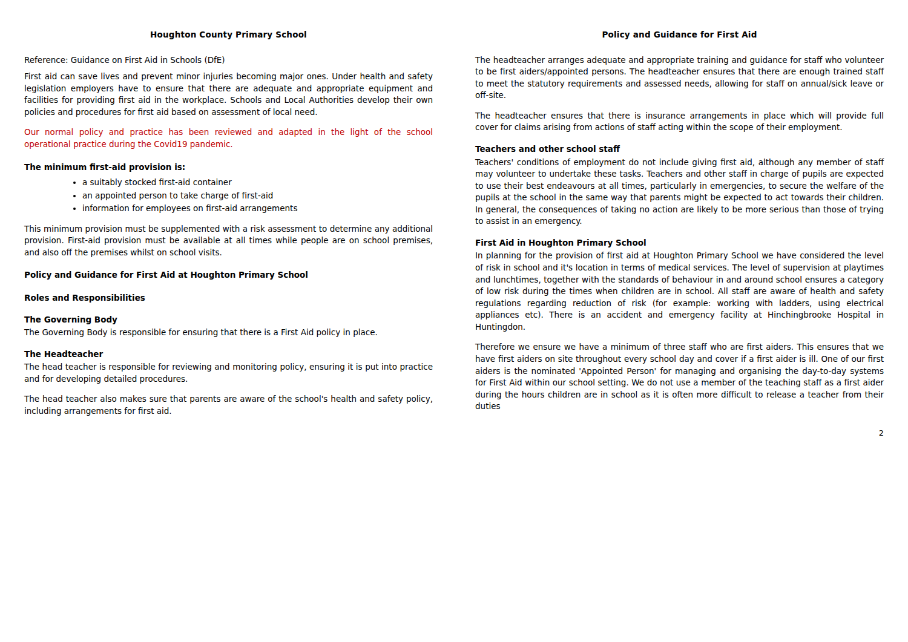Houghton County Primary School
Reference: Guidance on First Aid in Schools (DfE)
First aid can save lives and prevent minor injuries becoming major ones. Under health and safety legislation employers have to ensure that there are adequate and appropriate equipment and facilities for providing first aid in the workplace. Schools and Local Authorities develop their own policies and procedures for first aid based on assessment of local need.
Our normal policy and practice has been reviewed and adapted in the light of the school operational practice during the Covid19 pandemic.
The minimum first-aid provision is:
a suitably stocked first-aid container
an appointed person to take charge of first-aid
information for employees on first-aid arrangements
This minimum provision must be supplemented with a risk assessment to determine any additional provision. First-aid provision must be available at all times while people are on school premises, and also off the premises whilst on school visits.
Policy and Guidance for First Aid at Houghton Primary School
Roles and Responsibilities
The Governing Body
The Governing Body is responsible for ensuring that there is a First Aid policy in place.
The Headteacher
The head teacher is responsible for reviewing and monitoring policy, ensuring it is put into practice and for developing detailed procedures.
The head teacher also makes sure that parents are aware of the school's health and safety policy, including arrangements for first aid.
Policy and Guidance for First Aid
The headteacher arranges adequate and appropriate training and guidance for staff who volunteer to be first aiders/appointed persons. The headteacher ensures that there are enough trained staff to meet the statutory requirements and assessed needs, allowing for staff on annual/sick leave or off-site.
The headteacher ensures that there is insurance arrangements in place which will provide full cover for claims arising from actions of staff acting within the scope of their employment.
Teachers and other school staff
Teachers' conditions of employment do not include giving first aid, although any member of staff may volunteer to undertake these tasks. Teachers and other staff in charge of pupils are expected to use their best endeavours at all times, particularly in emergencies, to secure the welfare of the pupils at the school in the same way that parents might be expected to act towards their children. In general, the consequences of taking no action are likely to be more serious than those of trying to assist in an emergency.
First Aid in Houghton Primary School
In planning for the provision of first aid at Houghton Primary School we have considered the level of risk in school and it's location in terms of medical services. The level of supervision at playtimes and lunchtimes, together with the standards of behaviour in and around school ensures a category of low risk during the times when children are in school. All staff are aware of health and safety regulations regarding reduction of risk (for example: working with ladders, using electrical appliances etc). There is an accident and emergency facility at Hinchingbrooke Hospital in Huntingdon.
Therefore we ensure we have a minimum of three staff who are first aiders. This ensures that we have first aiders on site throughout every school day and cover if a first aider is ill. One of our first aiders is the nominated 'Appointed Person' for managing and organising the day-to-day systems for First Aid within our school setting. We do not use a member of the teaching staff as a first aider during the hours children are in school as it is often more difficult to release a teacher from their duties
2